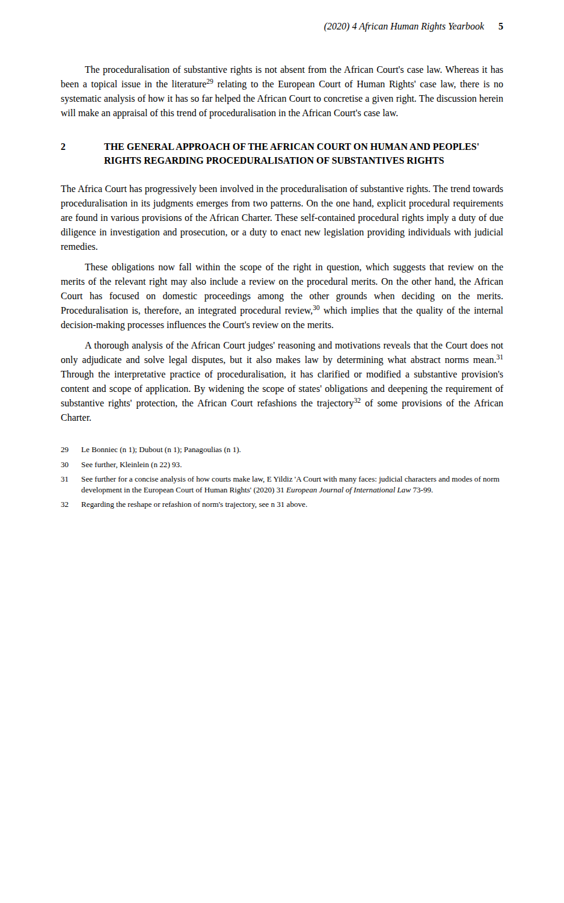(2020) 4 African Human Rights Yearbook 5
The proceduralisation of substantive rights is not absent from the African Court's case law. Whereas it has been a topical issue in the literature29 relating to the European Court of Human Rights' case law, there is no systematic analysis of how it has so far helped the African Court to concretise a given right. The discussion herein will make an appraisal of this trend of proceduralisation in the African Court's case law.
2 The general approach of the African Court on Human and Peoples' Rights regarding proceduralisation of substantives rights
The Africa Court has progressively been involved in the proceduralisation of substantive rights. The trend towards proceduralisation in its judgments emerges from two patterns. On the one hand, explicit procedural requirements are found in various provisions of the African Charter. These self-contained procedural rights imply a duty of due diligence in investigation and prosecution, or a duty to enact new legislation providing individuals with judicial remedies.
These obligations now fall within the scope of the right in question, which suggests that review on the merits of the relevant right may also include a review on the procedural merits. On the other hand, the African Court has focused on domestic proceedings among the other grounds when deciding on the merits. Proceduralisation is, therefore, an integrated procedural review,30 which implies that the quality of the internal decision-making processes influences the Court's review on the merits.
A thorough analysis of the African Court judges' reasoning and motivations reveals that the Court does not only adjudicate and solve legal disputes, but it also makes law by determining what abstract norms mean.31 Through the interpretative practice of proceduralisation, it has clarified or modified a substantive provision's content and scope of application. By widening the scope of states' obligations and deepening the requirement of substantive rights' protection, the African Court refashions the trajectory32 of some provisions of the African Charter.
29 Le Bonniec (n 1); Dubout (n 1); Panagoulias (n 1).
30 See further, Kleinlein (n 22) 93.
31 See further for a concise analysis of how courts make law, E Yildiz 'A Court with many faces: judicial characters and modes of norm development in the European Court of Human Rights' (2020) 31 European Journal of International Law 73-99.
32 Regarding the reshape or refashion of norm's trajectory, see n 31 above.